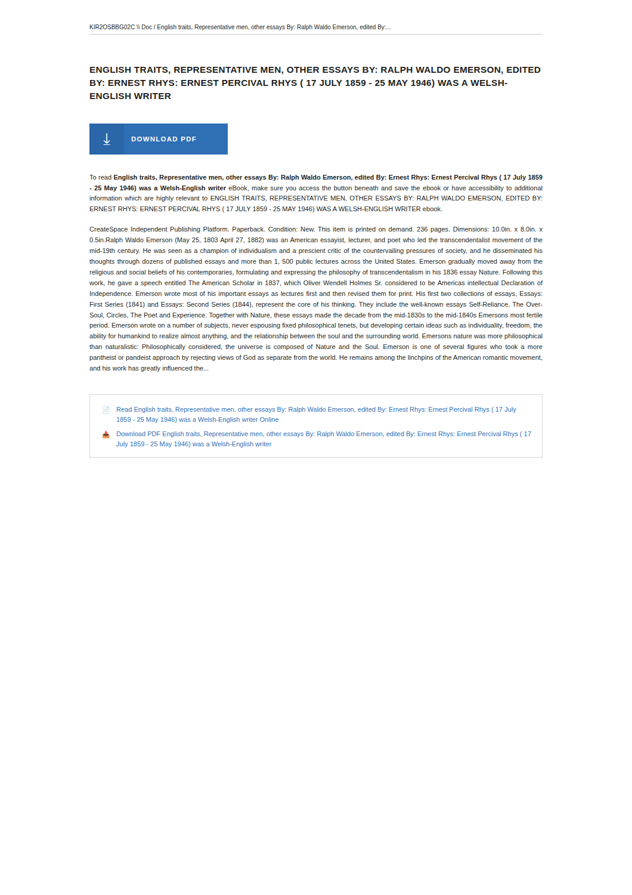KIR2OSBBG02C \\ Doc / English traits, Representative men, other essays By: Ralph Waldo Emerson, edited By:...
English traits, Representative men, other essays By: Ralph Waldo Emerson, edited By: Ernest Rhys: Ernest Percival Rhys ( 17 July 1859 - 25 May 1946) was a Welsh-English writer
⤓ DOWNLOAD PDF
To read English traits, Representative men, other essays By: Ralph Waldo Emerson, edited By: Ernest Rhys: Ernest Percival Rhys ( 17 July 1859 - 25 May 1946) was a Welsh-English writer eBook, make sure you access the button beneath and save the ebook or have accessibility to additional information which are highly relevant to ENGLISH TRAITS, REPRESENTATIVE MEN, OTHER ESSAYS BY: RALPH WALDO EMERSON, EDITED BY: ERNEST RHYS: ERNEST PERCIVAL RHYS ( 17 JULY 1859 - 25 MAY 1946) WAS A WELSH-ENGLISH WRITER ebook.
CreateSpace Independent Publishing Platform. Paperback. Condition: New. This item is printed on demand. 236 pages. Dimensions: 10.0in. x 8.0in. x 0.5in.Ralph Waldo Emerson (May 25, 1803 April 27, 1882) was an American essayist, lecturer, and poet who led the transcendentalist movement of the mid-19th century. He was seen as a champion of individualism and a prescient critic of the countervailing pressures of society, and he disseminated his thoughts through dozens of published essays and more than 1, 500 public lectures across the United States. Emerson gradually moved away from the religious and social beliefs of his contemporaries, formulating and expressing the philosophy of transcendentalism in his 1836 essay Nature. Following this work, he gave a speech entitled The American Scholar in 1837, which Oliver Wendell Holmes Sr. considered to be Americas intellectual Declaration of Independence. Emerson wrote most of his important essays as lectures first and then revised them for print. His first two collections of essays, Essays: First Series (1841) and Essays: Second Series (1844), represent the core of his thinking. They include the well-known essays Self-Reliance, The Over-Soul, Circles, The Poet and Experience. Together with Nature, these essays made the decade from the mid-1830s to the mid-1840s Emersons most fertile period. Emerson wrote on a number of subjects, never espousing fixed philosophical tenets, but developing certain ideas such as individuality, freedom, the ability for humankind to realize almost anything, and the relationship between the soul and the surrounding world. Emersons nature was more philosophical than naturalistic: Philosophically considered, the universe is composed of Nature and the Soul. Emerson is one of several figures who took a more pantheist or pandeist approach by rejecting views of God as separate from the world. He remains among the linchpins of the American romantic movement, and his work has greatly influenced the...
📄Read English traits, Representative men, other essays By: Ralph Waldo Emerson, edited By: Ernest Rhys: Ernest Percival Rhys ( 17 July 1859 - 25 May 1946) was a Welsh-English writer Online
📥Download PDF English traits, Representative men, other essays By: Ralph Waldo Emerson, edited By: Ernest Rhys: Ernest Percival Rhys ( 17 July 1859 - 25 May 1946) was a Welsh-English writer